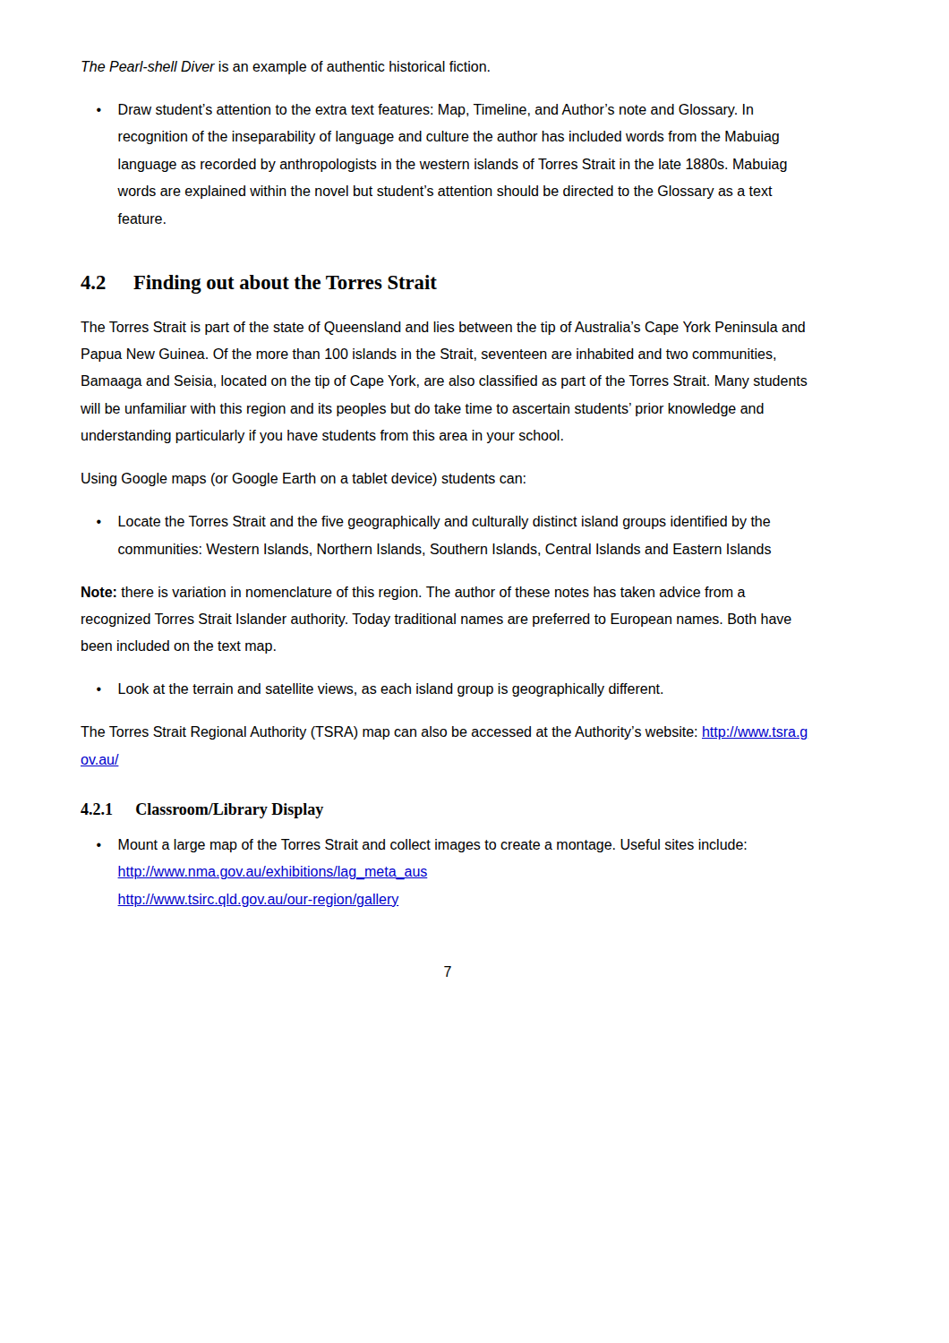The Pearl-shell Diver is an example of authentic historical fiction.
Draw student’s attention to the extra text features: Map, Timeline, and Author’s note and Glossary. In recognition of the inseparability of language and culture the author has included words from the Mabuiag language as recorded by anthropologists in the western islands of Torres Strait in the late 1880s. Mabuiag words are explained within the novel but student’s attention should be directed to the Glossary as a text feature.
4.2 Finding out about the Torres Strait
The Torres Strait is part of the state of Queensland and lies between the tip of Australia’s Cape York Peninsula and Papua New Guinea. Of the more than 100 islands in the Strait, seventeen are inhabited and two communities, Bamaaga and Seisia, located on the tip of Cape York, are also classified as part of the Torres Strait. Many students will be unfamiliar with this region and its peoples but do take time to ascertain students’ prior knowledge and understanding particularly if you have students from this area in your school.
Using Google maps (or Google Earth on a tablet device) students can:
Locate the Torres Strait and the five geographically and culturally distinct island groups identified by the communities: Western Islands, Northern Islands, Southern Islands, Central Islands and Eastern Islands
Note: there is variation in nomenclature of this region. The author of these notes has taken advice from a recognized Torres Strait Islander authority. Today traditional names are preferred to European names. Both have been included on the text map.
Look at the terrain and satellite views, as each island group is geographically different.
The Torres Strait Regional Authority (TSRA) map can also be accessed at the Authority’s website: http://www.tsra.gov.au/
4.2.1 Classroom/Library Display
Mount a large map of the Torres Strait and collect images to create a montage. Useful sites include:
http://www.nma.gov.au/exhibitions/lag_meta_aus http://www.tsirc.qld.gov.au/our-region/gallery
7